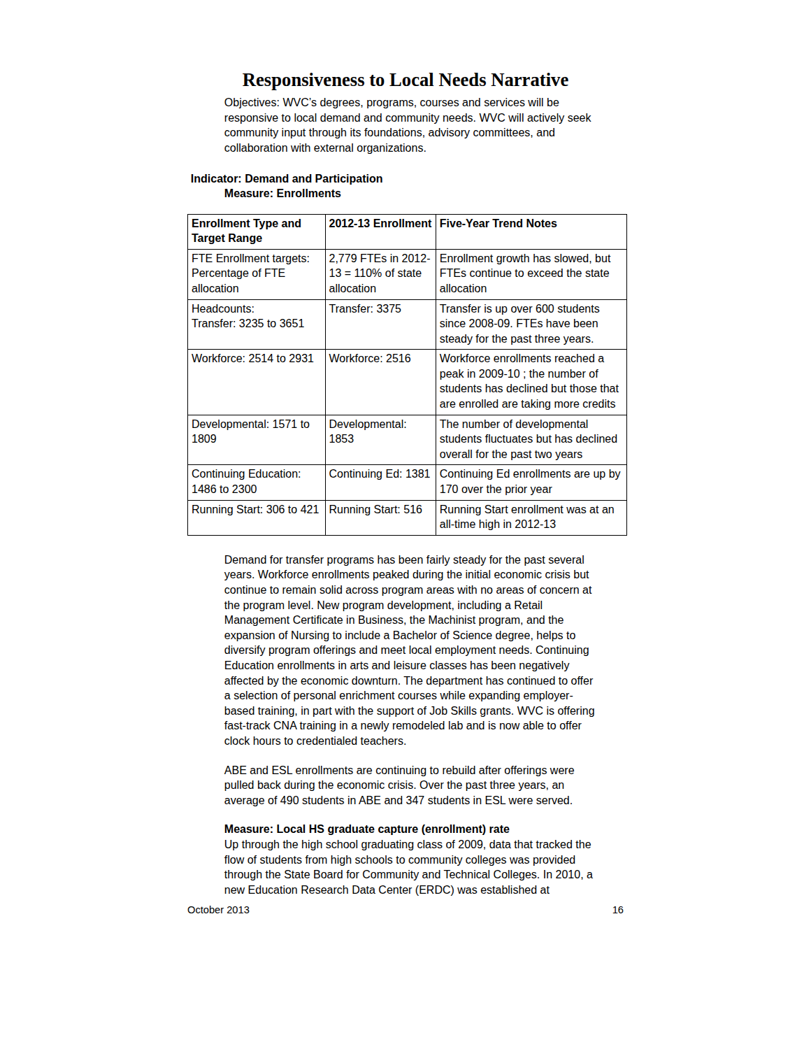Responsiveness to Local Needs Narrative
Objectives: WVC’s degrees, programs, courses and services will be responsive to local demand and community needs. WVC will actively seek community input through its foundations, advisory committees, and collaboration with external organizations.
Indicator: Demand and Participation
Measure: Enrollments
| Enrollment Type and Target Range | 2012-13 Enrollment | Five-Year Trend Notes |
| --- | --- | --- |
| FTE Enrollment targets: Percentage of FTE allocation | 2,779 FTEs in 2012-13 = 110% of state allocation | Enrollment growth has slowed, but FTEs continue to exceed the state allocation |
| Headcounts: Transfer: 3235 to 3651 | Transfer: 3375 | Transfer is up over 600 students since 2008-09. FTEs have been steady for the past three years. |
| Workforce: 2514 to 2931 | Workforce: 2516 | Workforce enrollments reached a peak in 2009-10 ; the number of students has declined but those that are enrolled are taking more credits |
| Developmental: 1571 to 1809 | Developmental: 1853 | The number of developmental students fluctuates but has declined overall for the past two years |
| Continuing Education: 1486 to 2300 | Continuing Ed: 1381 | Continuing Ed enrollments are up by 170 over the prior year |
| Running Start: 306 to 421 | Running Start: 516 | Running Start enrollment was at an all-time high in 2012-13 |
Demand for transfer programs has been fairly steady for the past several years. Workforce enrollments peaked during the initial economic crisis but continue to remain solid across program areas with no areas of concern at the program level. New program development, including a Retail Management Certificate in Business, the Machinist program, and the expansion of Nursing to include a Bachelor of Science degree, helps to diversify program offerings and meet local employment needs. Continuing Education enrollments in arts and leisure classes has been negatively affected by the economic downturn. The department has continued to offer a selection of personal enrichment courses while expanding employer-based training, in part with the support of Job Skills grants. WVC is offering fast-track CNA training in a newly remodeled lab and is now able to offer clock hours to credentialed teachers.
ABE and ESL enrollments are continuing to rebuild after offerings were pulled back during the economic crisis. Over the past three years, an average of 490 students in ABE and 347 students in ESL were served.
Measure: Local HS graduate capture (enrollment) rate
Up through the high school graduating class of 2009, data that tracked the flow of students from high schools to community colleges was provided through the State Board for Community and Technical Colleges. In 2010, a new Education Research Data Center (ERDC) was established at
October 2013 16